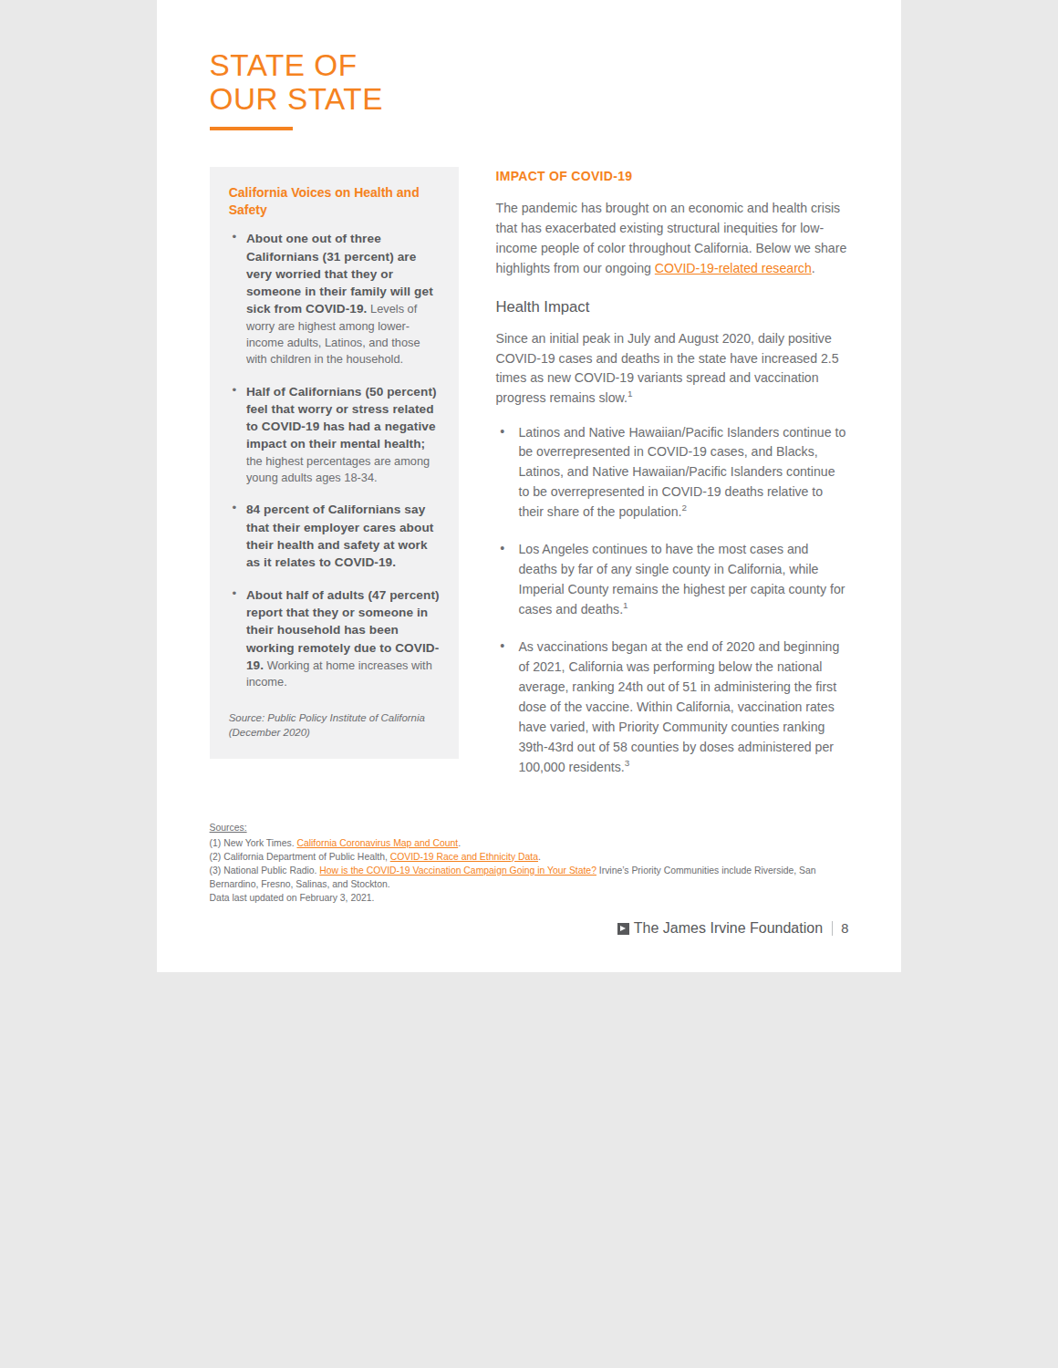State of
Our State
California Voices on Health and Safety
About one out of three Californians (31 percent) are very worried that they or someone in their family will get sick from COVID-19. Levels of worry are highest among lower-income adults, Latinos, and those with children in the household.
Half of Californians (50 percent) feel that worry or stress related to COVID-19 has had a negative impact on their mental health; the highest percentages are among young adults ages 18-34.
84 percent of Californians say that their employer cares about their health and safety at work as it relates to COVID-19.
About half of adults (47 percent) report that they or someone in their household has been working remotely due to COVID-19. Working at home increases with income.
Source: Public Policy Institute of California (December 2020)
Impact of COVID-19
The pandemic has brought on an economic and health crisis that has exacerbated existing structural inequities for low-income people of color throughout California. Below we share highlights from our ongoing COVID-19-related research.
Health Impact
Since an initial peak in July and August 2020, daily positive COVID-19 cases and deaths in the state have increased 2.5 times as new COVID-19 variants spread and vaccination progress remains slow.1
Latinos and Native Hawaiian/Pacific Islanders continue to be overrepresented in COVID-19 cases, and Blacks, Latinos, and Native Hawaiian/Pacific Islanders continue to be overrepresented in COVID-19 deaths relative to their share of the population.2
Los Angeles continues to have the most cases and deaths by far of any single county in California, while Imperial County remains the highest per capita county for cases and deaths.1
As vaccinations began at the end of 2020 and beginning of 2021, California was performing below the national average, ranking 24th out of 51 in administering the first dose of the vaccine. Within California, vaccination rates have varied, with Priority Community counties ranking 39th-43rd out of 58 counties by doses administered per 100,000 residents.3
Sources: (1) New York Times. California Coronavirus Map and Count.
(2) California Department of Public Health, COVID-19 Race and Ethnicity Data.
(3) National Public Radio. How is the COVID-19 Vaccination Campaign Going in Your State? Irvine’s Priority Communities include Riverside, San Bernardino, Fresno, Salinas, and Stockton.
Data last updated on February 3, 2021.
The James Irvine Foundation 8